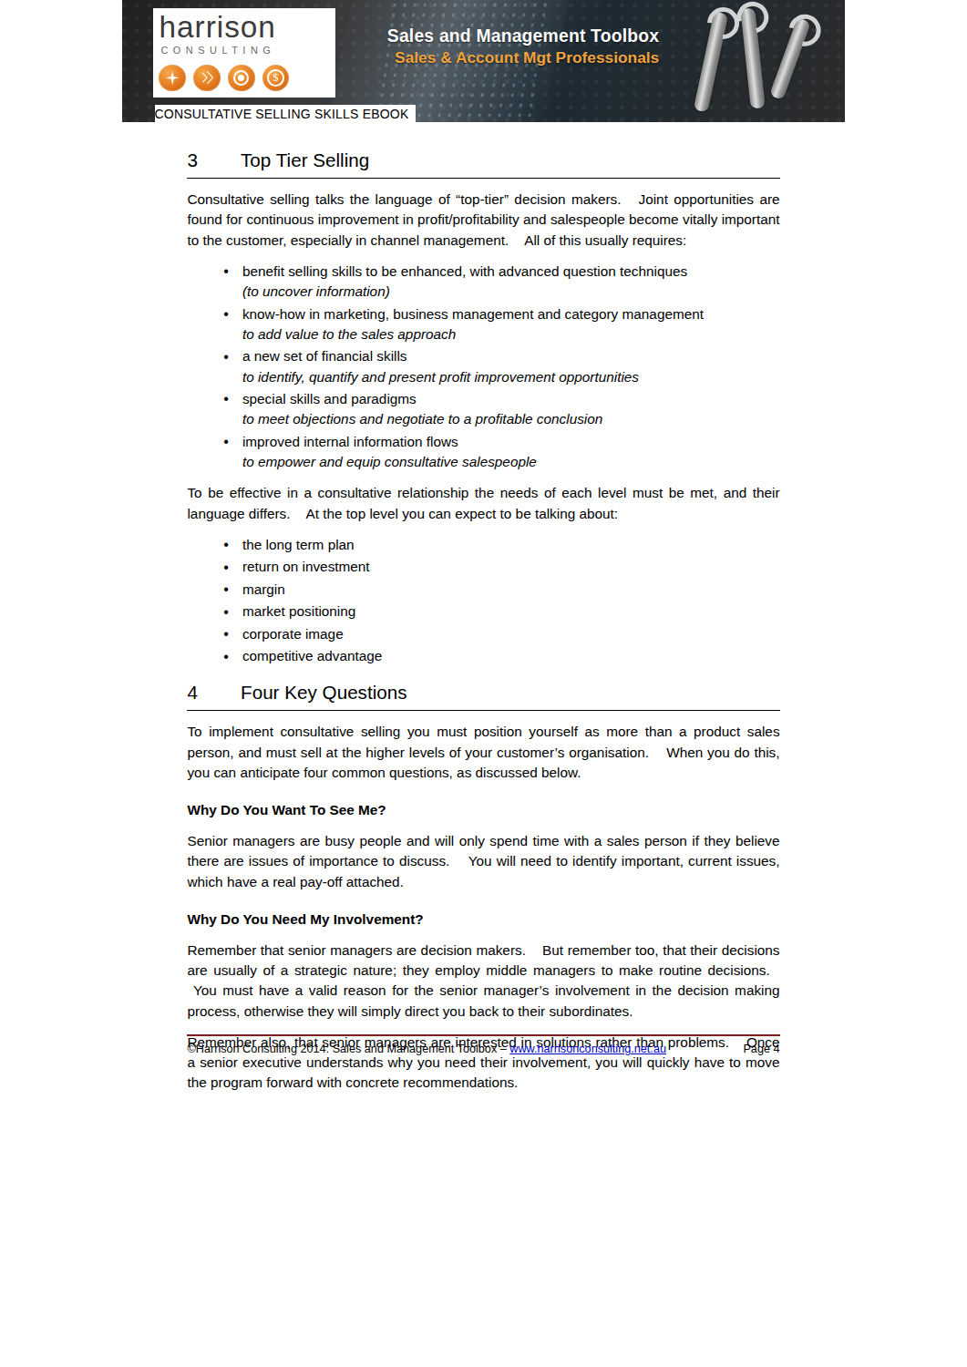Sales and Management Toolbox
Sales & Account Mgt Professionals
harrison
CONSULTING
CONSULTATIVE SELLING SKILLS EBOOK
3 Top Tier Selling
Consultative selling talks the language of “top-tier” decision makers. Joint opportunities are found for continuous improvement in profit/profitability and salespeople become vitally important to the customer, especially in channel management. All of this usually requires:
benefit selling skills to be enhanced, with advanced question techniques (to uncover information)
know-how in marketing, business management and category management to add value to the sales approach
a new set of financial skills to identify, quantify and present profit improvement opportunities
special skills and paradigms to meet objections and negotiate to a profitable conclusion
improved internal information flows to empower and equip consultative salespeople
To be effective in a consultative relationship the needs of each level must be met, and their language differs. At the top level you can expect to be talking about:
the long term plan
return on investment
margin
market positioning
corporate image
competitive advantage
4 Four Key Questions
To implement consultative selling you must position yourself as more than a product sales person, and must sell at the higher levels of your customer’s organisation. When you do this, you can anticipate four common questions, as discussed below.
Why Do You Want To See Me?
Senior managers are busy people and will only spend time with a sales person if they believe there are issues of importance to discuss. You will need to identify important, current issues, which have a real pay-off attached.
Why Do You Need My Involvement?
Remember that senior managers are decision makers. But remember too, that their decisions are usually of a strategic nature; they employ middle managers to make routine decisions. You must have a valid reason for the senior manager’s involvement in the decision making process, otherwise they will simply direct you back to their subordinates.
Remember also, that senior managers are interested in solutions rather than problems. Once a senior executive understands why you need their involvement, you will quickly have to move the program forward with concrete recommendations.
©Harrison Consulting 2014: Sales and Management Toolbox – www.harrisonconsulting.net.au
Page 4